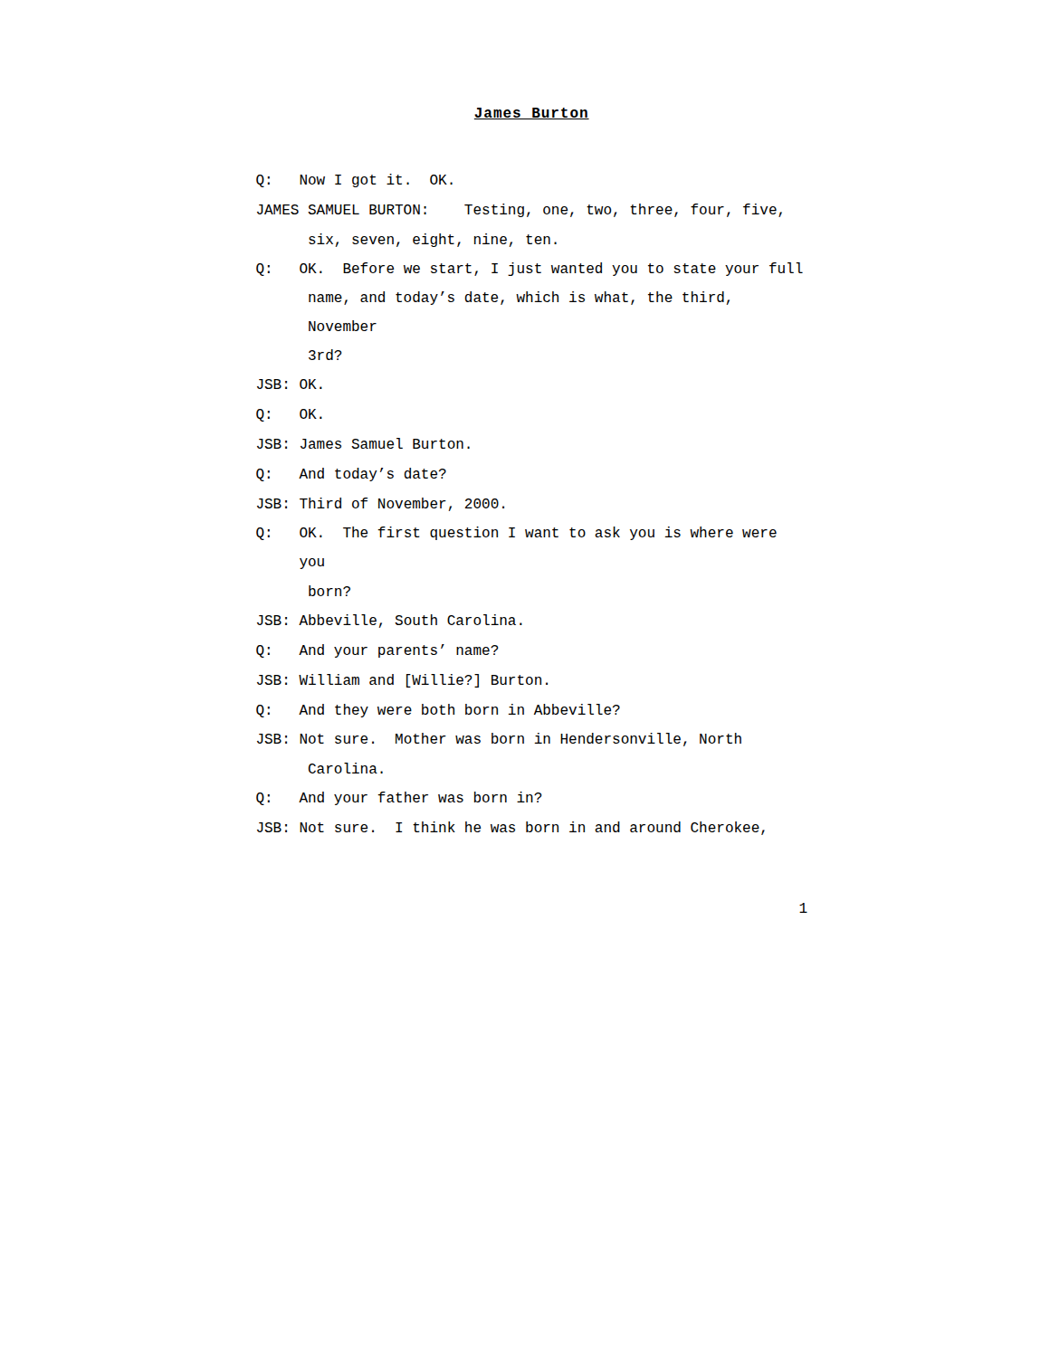James Burton
Q:
Now I got it. OK.
JAMES SAMUEL BURTON:
Testing, one, two, three, four, five,
six, seven, eight, nine, ten.
Q:
OK. Before we start, I just wanted you to state your full
name, and today’s date, which is what, the third, November
3rd?
JSB:
OK.
Q:
OK.
JSB:
James Samuel Burton.
Q:
And today’s date?
JSB:
Third of November, 2000.
Q:
OK. The first question I want to ask you is where were you
born?
JSB:
Abbeville, South Carolina.
Q:
And your parents’ name?
JSB:
William and [Willie?] Burton.
Q:
And they were both born in Abbeville?
JSB:
Not sure. Mother was born in Hendersonville, North
Carolina.
Q:
And your father was born in?
JSB:
Not sure. I think he was born in and around Cherokee,
1